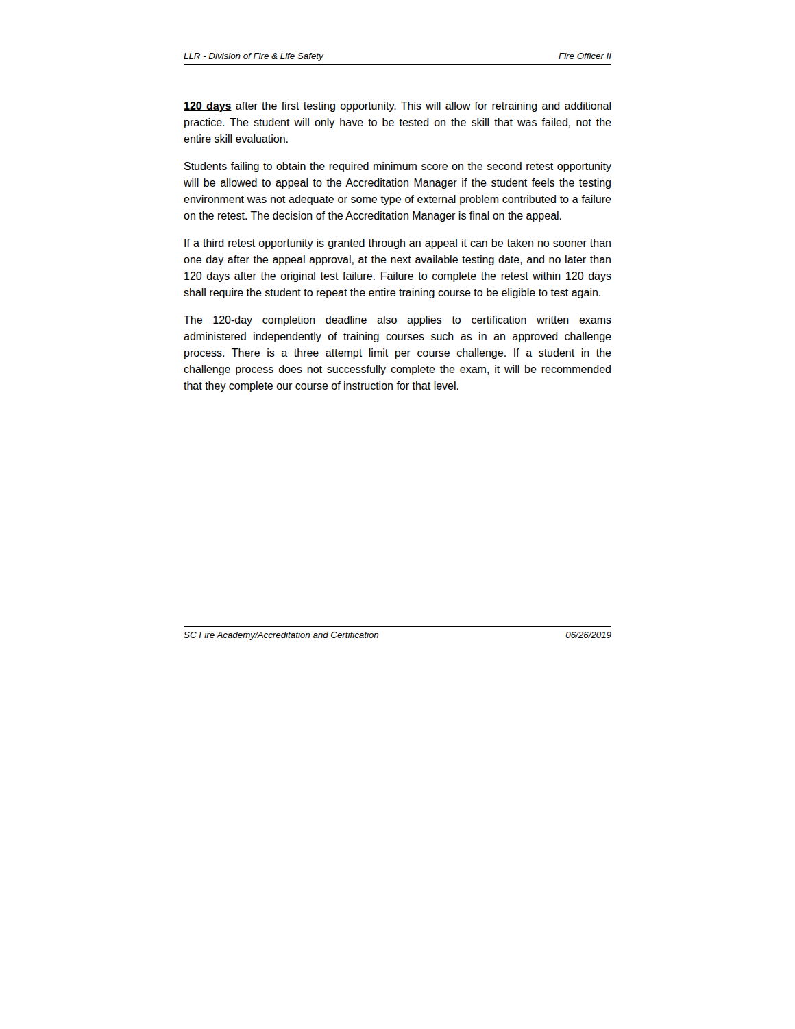LLR - Division of Fire & Life Safety Fire Officer II
120 days after the first testing opportunity. This will allow for retraining and additional practice. The student will only have to be tested on the skill that was failed, not the entire skill evaluation.
Students failing to obtain the required minimum score on the second retest opportunity will be allowed to appeal to the Accreditation Manager if the student feels the testing environment was not adequate or some type of external problem contributed to a failure on the retest. The decision of the Accreditation Manager is final on the appeal.
If a third retest opportunity is granted through an appeal it can be taken no sooner than one day after the appeal approval, at the next available testing date, and no later than 120 days after the original test failure. Failure to complete the retest within 120 days shall require the student to repeat the entire training course to be eligible to test again.
The 120-day completion deadline also applies to certification written exams administered independently of training courses such as in an approved challenge process. There is a three attempt limit per course challenge. If a student in the challenge process does not successfully complete the exam, it will be recommended that they complete our course of instruction for that level.
SC Fire Academy/Accreditation and Certification 06/26/2019